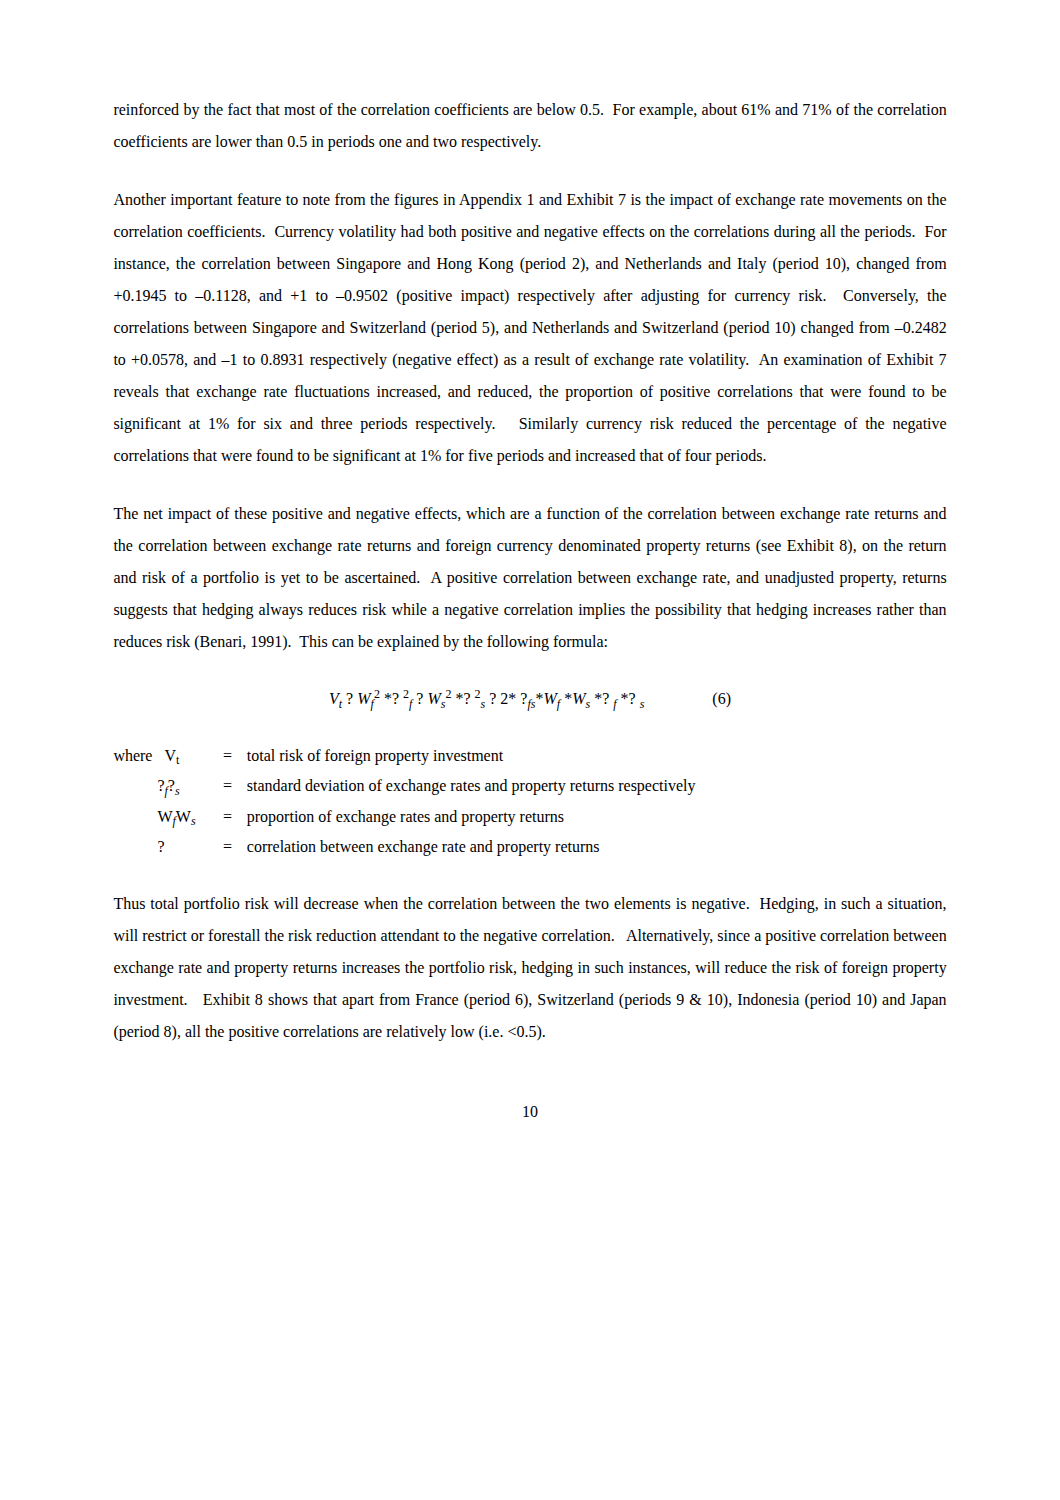reinforced by the fact that most of the correlation coefficients are below 0.5. For example, about 61% and 71% of the correlation coefficients are lower than 0.5 in periods one and two respectively.
Another important feature to note from the figures in Appendix 1 and Exhibit 7 is the impact of exchange rate movements on the correlation coefficients. Currency volatility had both positive and negative effects on the correlations during all the periods. For instance, the correlation between Singapore and Hong Kong (period 2), and Netherlands and Italy (period 10), changed from +0.1945 to –0.1128, and +1 to –0.9502 (positive impact) respectively after adjusting for currency risk. Conversely, the correlations between Singapore and Switzerland (period 5), and Netherlands and Switzerland (period 10) changed from –0.2482 to +0.0578, and –1 to 0.8931 respectively (negative effect) as a result of exchange rate volatility. An examination of Exhibit 7 reveals that exchange rate fluctuations increased, and reduced, the proportion of positive correlations that were found to be significant at 1% for six and three periods respectively. Similarly currency risk reduced the percentage of the negative correlations that were found to be significant at 1% for five periods and increased that of four periods.
The net impact of these positive and negative effects, which are a function of the correlation between exchange rate returns and the correlation between exchange rate returns and foreign currency denominated property returns (see Exhibit 8), on the return and risk of a portfolio is yet to be ascertained. A positive correlation between exchange rate, and unadjusted property, returns suggests that hedging always reduces risk while a negative correlation implies the possibility that hedging increases rather than reduces risk (Benari, 1991). This can be explained by the following formula:
Vt ? Wf2 *? 2f ? Ws2 *? 2s ? 2* ?fs*Wf *Ws *? f *? s (6)
| where V t | = | total risk of foreign property investment |
| ? f ? s | = | standard deviation of exchange rates and property returns respectively |
| W f W s | = | proportion of exchange rates and property returns |
| ? | = | correlation between exchange rate and property returns |
Thus total portfolio risk will decrease when the correlation between the two elements is negative. Hedging, in such a situation, will restrict or forestall the risk reduction attendant to the negative correlation. Alternatively, since a positive correlation between exchange rate and property returns increases the portfolio risk, hedging in such instances, will reduce the risk of foreign property investment. Exhibit 8 shows that apart from France (period 6), Switzerland (periods 9 & 10), Indonesia (period 10) and Japan (period 8), all the positive correlations are relatively low (i.e. <0.5).
10